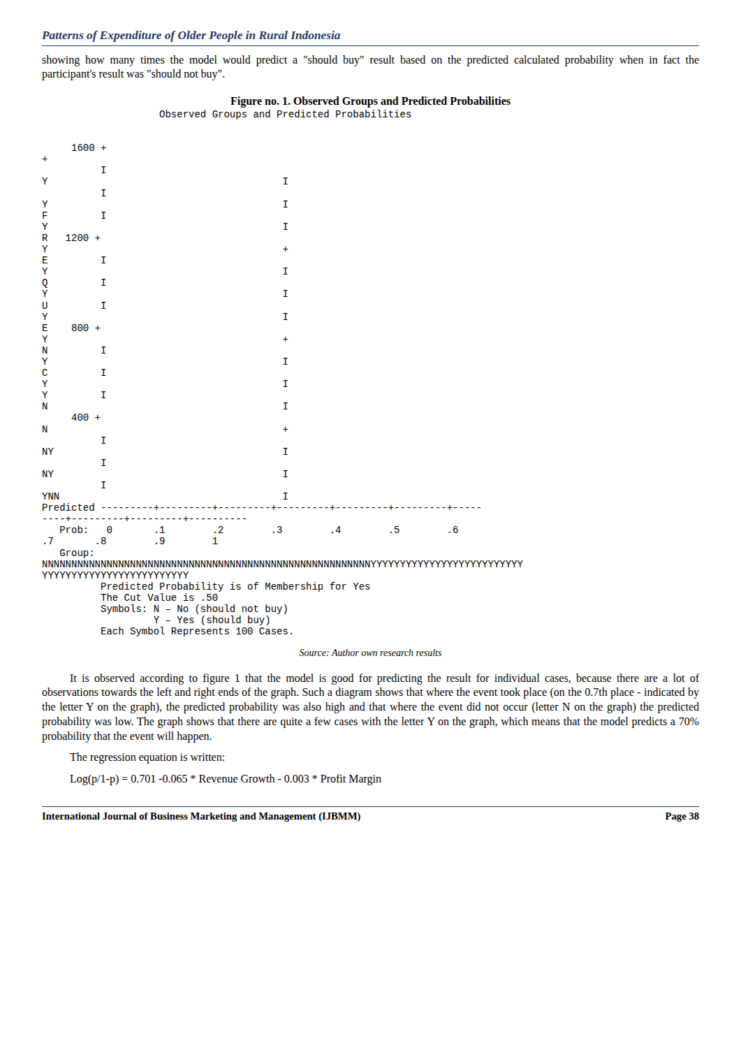Patterns of Expenditure of Older People in Rural Indonesia
showing how many times the model would predict a "should buy" result based on the predicted calculated probability when in fact the participant's result was "should not buy".
Figure no. 1. Observed Groups and Predicted Probabilities
                    Observed Groups and Predicted Probabilities


     1600 +
+
          I
Y                                        I
          I
Y                                        I
F         I
Y                                        I
R   1200 +
Y                                        +
E         I
Y                                        I
Q         I
Y                                        I
U         I
Y                                        I
E    800 +
Y                                        +
N         I
Y                                        I
C         I
Y                                        I
Y         I
N                                        I
     400 +
N                                        +
          I
NY                                       I
          I
NY                                       I
          I
YNN                                      I
Predicted ---------+---------+---------+---------+---------+---------+-----
----+---------+---------+----------
   Prob:   0       .1        .2        .3        .4        .5        .6
.7       .8        .9        1
   Group:
NNNNNNNNNNNNNNNNNNNNNNNNNNNNNNNNNNNNNNNNNNNNNNNNNNNNNNNNYYYYYYYYYYYYYYYYYYYYYYYYYY
YYYYYYYYYYYYYYYYYYYYYYYYY
          Predicted Probability is of Membership for Yes
          The Cut Value is .50
          Symbols: N – No (should not buy)
                   Y – Yes (should buy)
          Each Symbol Represents 100 Cases.
Source: Author own research results
It is observed according to figure 1 that the model is good for predicting the result for individual cases, because there are a lot of observations towards the left and right ends of the graph. Such a diagram shows that where the event took place (on the 0.7th place - indicated by the letter Y on the graph), the predicted probability was also high and that where the event did not occur (letter N on the graph) the predicted probability was low. The graph shows that there are quite a few cases with the letter Y on the graph, which means that the model predicts a 70% probability that the event will happen.
The regression equation is written:
Log(p/1-p) = 0.701 -0.065 * Revenue Growth - 0.003 * Profit Margin
International Journal of Business Marketing and Management (IJBMM) Page 38